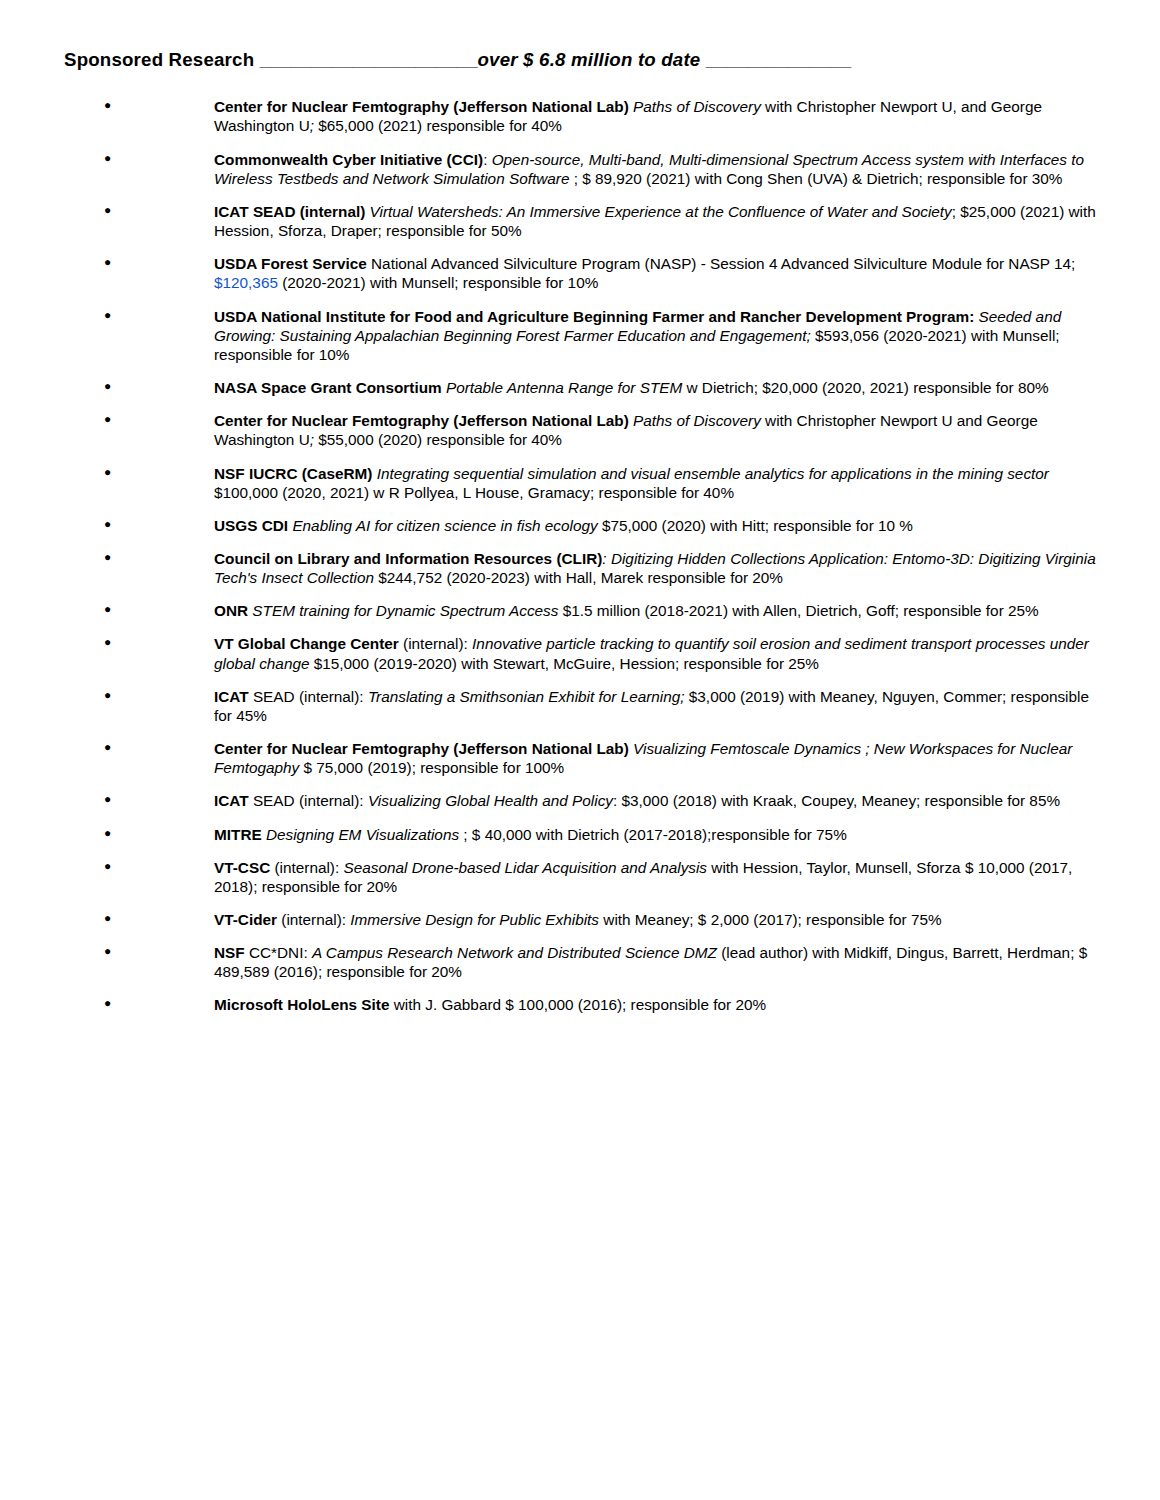Sponsored Research _____________________over $ 6.8 million to date ______________
Center for Nuclear Femtography (Jefferson National Lab) Paths of Discovery with Christopher Newport U, and George Washington U; $65,000 (2021) responsible for 40%
Commonwealth Cyber Initiative (CCI): Open-source, Multi-band, Multi-dimensional Spectrum Access system with Interfaces to Wireless Testbeds and Network Simulation Software ; $ 89,920 (2021) with Cong Shen (UVA) & Dietrich; responsible for 30%
ICAT SEAD (internal) Virtual Watersheds: An Immersive Experience at the Confluence of Water and Society; $25,000 (2021) with Hession, Sforza, Draper; responsible for 50%
USDA Forest Service National Advanced Silviculture Program (NASP) - Session 4 Advanced Silviculture Module for NASP 14; $120,365 (2020-2021) with Munsell; responsible for 10%
USDA National Institute for Food and Agriculture Beginning Farmer and Rancher Development Program: Seeded and Growing: Sustaining Appalachian Beginning Forest Farmer Education and Engagement; $593,056 (2020-2021) with Munsell; responsible for 10%
NASA Space Grant Consortium Portable Antenna Range for STEM w Dietrich; $20,000 (2020, 2021) responsible for 80%
Center for Nuclear Femtography (Jefferson National Lab) Paths of Discovery with Christopher Newport U and George Washington U; $55,000 (2020) responsible for 40%
NSF IUCRC (CaseRM) Integrating sequential simulation and visual ensemble analytics for applications in the mining sector $100,000 (2020, 2021) w R Pollyea, L House, Gramacy; responsible for 40%
USGS CDI Enabling AI for citizen science in fish ecology $75,000 (2020) with Hitt; responsible for 10 %
Council on Library and Information Resources (CLIR): Digitizing Hidden Collections Application: Entomo-3D: Digitizing Virginia Tech's Insect Collection $244,752 (2020-2023) with Hall, Marek responsible for 20%
ONR STEM training for Dynamic Spectrum Access $1.5 million (2018-2021) with Allen, Dietrich, Goff; responsible for 25%
VT Global Change Center (internal): Innovative particle tracking to quantify soil erosion and sediment transport processes under global change $15,000 (2019-2020) with Stewart, McGuire, Hession; responsible for 25%
ICAT SEAD (internal): Translating a Smithsonian Exhibit for Learning; $3,000 (2019) with Meaney, Nguyen, Commer; responsible for 45%
Center for Nuclear Femtography (Jefferson National Lab) Visualizing Femtoscale Dynamics ; New Workspaces for Nuclear Femtogaphy $ 75,000 (2019); responsible for 100%
ICAT SEAD (internal): Visualizing Global Health and Policy: $3,000 (2018) with Kraak, Coupey, Meaney; responsible for 85%
MITRE Designing EM Visualizations ; $ 40,000 with Dietrich (2017-2018);responsible for 75%
VT-CSC (internal): Seasonal Drone-based Lidar Acquisition and Analysis with Hession, Taylor, Munsell, Sforza $ 10,000 (2017, 2018); responsible for 20%
VT-Cider (internal): Immersive Design for Public Exhibits with Meaney; $ 2,000 (2017); responsible for 75%
NSF CC*DNI: A Campus Research Network and Distributed Science DMZ (lead author) with Midkiff, Dingus, Barrett, Herdman; $ 489,589 (2016); responsible for 20%
Microsoft HoloLens Site with J. Gabbard $ 100,000 (2016); responsible for 20%